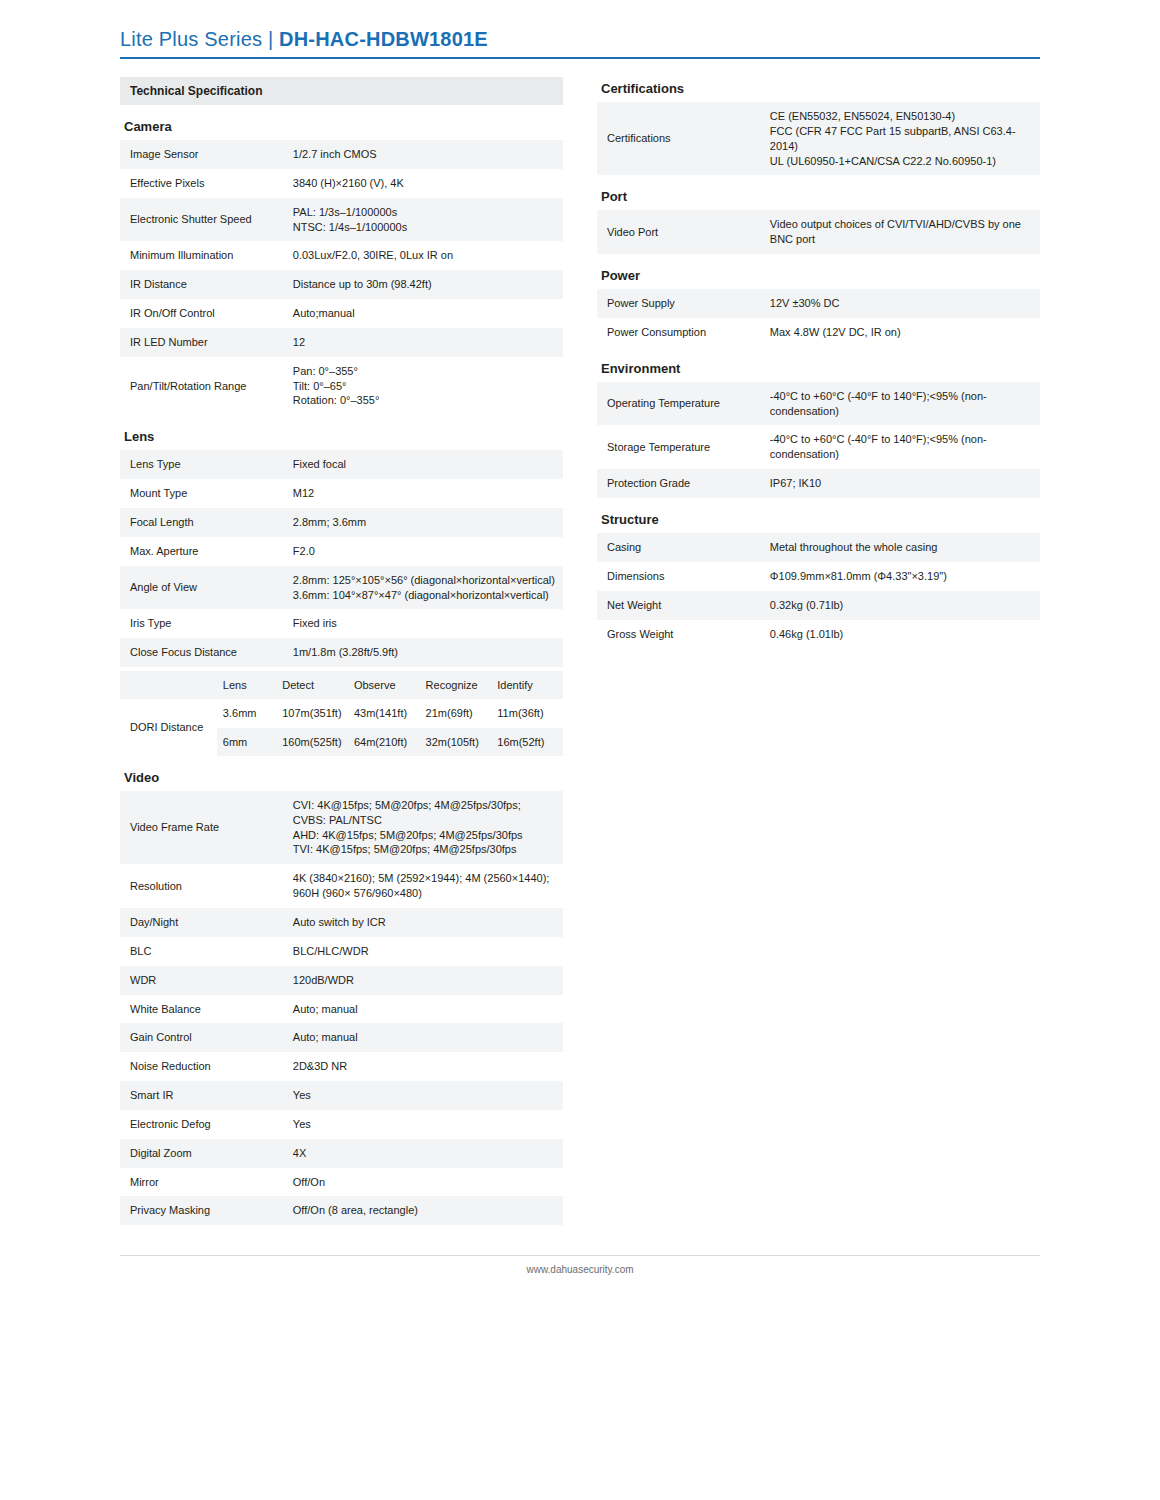Lite Plus Series | DH-HAC-HDBW1801E
Technical Specification
Camera
| Image Sensor | 1/2.7 inch CMOS |
| Effective Pixels | 3840 (H)×2160 (V), 4K |
| Electronic Shutter Speed | PAL: 1/3s–1/100000s NTSC: 1/4s–1/100000s |
| Minimum Illumination | 0.03Lux/F2.0, 30IRE, 0Lux IR on |
| IR Distance | Distance up to 30m (98.42ft) |
| IR On/Off Control | Auto;manual |
| IR LED Number | 12 |
| Pan/Tilt/Rotation Range | Pan: 0°–355° Tilt: 0°–65° Rotation: 0°–355° |
Lens
| Lens Type | Fixed focal |
| Mount Type | M12 |
| Focal Length | 2.8mm; 3.6mm |
| Max. Aperture | F2.0 |
| Angle of View | 2.8mm: 125°×105°×56° (diagonal×horizontal×vertical) 3.6mm: 104°×87°×47° (diagonal×horizontal×vertical) |
| Iris Type | Fixed iris |
| Close Focus Distance | 1m/1.8m (3.28ft/5.9ft) |
| | Lens | Detect | Observe | Recognize | Identify |
| DORI Distance | 3.6mm | 107m(351ft) | 43m(141ft) | 21m(69ft) | 11m(36ft) |
| 6mm | 160m(525ft) | 64m(210ft) | 32m(105ft) | 16m(52ft) |
Video
| Video Frame Rate | CVI: 4K@15fps; 5M@20fps; 4M@25fps/30fps; CVBS: PAL/NTSC AHD: 4K@15fps; 5M@20fps; 4M@25fps/30fps TVI: 4K@15fps; 5M@20fps; 4M@25fps/30fps |
| Resolution | 4K (3840×2160); 5M (2592×1944); 4M (2560×1440); 960H (960× 576/960×480) |
| Day/Night | Auto switch by ICR |
| BLC | BLC/HLC/WDR |
| WDR | 120dB/WDR |
| White Balance | Auto; manual |
| Gain Control | Auto; manual |
| Noise Reduction | 2D&3D NR |
| Smart IR | Yes |
| Electronic Defog | Yes |
| Digital Zoom | 4X |
| Mirror | Off/On |
| Privacy Masking | Off/On (8 area, rectangle) |
Certifications
| Certifications | CE (EN55032, EN55024, EN50130-4) FCC (CFR 47 FCC Part 15 subpartB, ANSI C63.4-2014) UL (UL60950-1+CAN/CSA C22.2 No.60950-1) |
Port
| Video Port | Video output choices of CVI/TVI/AHD/CVBS by one BNC port |
Power
| Power Supply | 12V ±30% DC |
| Power Consumption | Max 4.8W (12V DC, IR on) |
Environment
| Operating Temperature | -40°C to +60°C (-40°F to 140°F);<95% (non-condensation) |
| Storage Temperature | -40°C to +60°C (-40°F to 140°F);<95% (non-condensation) |
| Protection Grade | IP67; IK10 |
Structure
| Casing | Metal throughout the whole casing |
| Dimensions | Φ109.9mm×81.0mm (Φ4.33"×3.19") |
| Net Weight | 0.32kg (0.71lb) |
| Gross Weight | 0.46kg (1.01lb) |
www.dahuasecurity.com